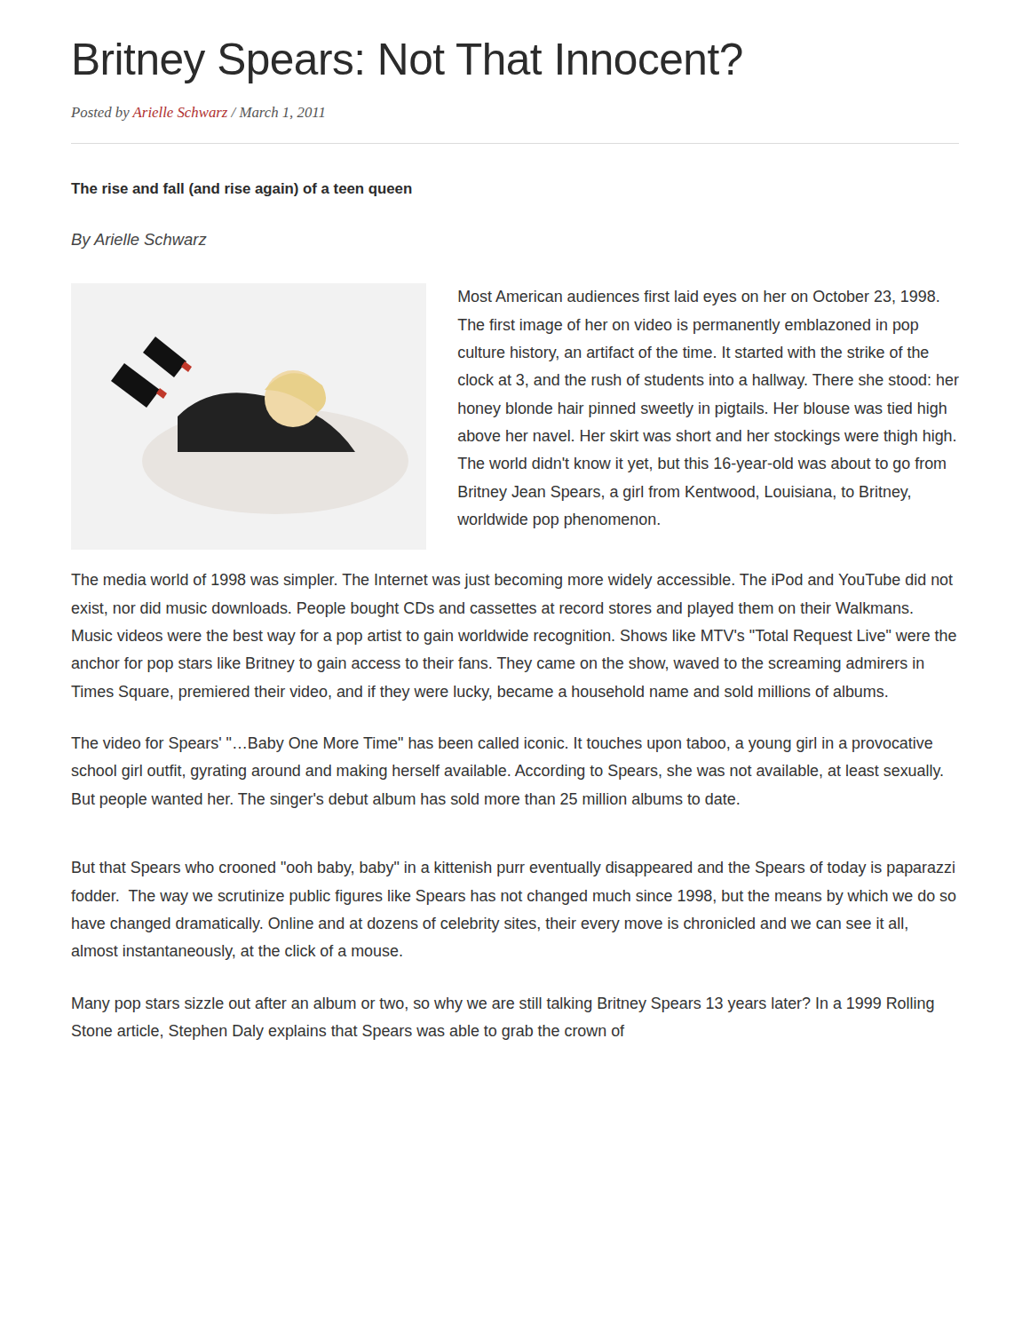Britney Spears: Not That Innocent?
Posted by Arielle Schwarz / March 1, 2011
The rise and fall (and rise again) of a teen queen
By Arielle Schwarz
Most American audiences first laid eyes on her on October 23, 1998. The first image of her on video is permanently emblazoned in pop culture history, an artifact of the time. It started with the strike of the clock at 3, and the rush of students into a hallway. There she stood: her honey blonde hair pinned sweetly in pigtails. Her blouse was tied high above her navel. Her skirt was short and her stockings were thigh high. The world didn't know it yet, but this 16-year-old was about to go from Britney Jean Spears, a girl from Kentwood, Louisiana, to Britney, worldwide pop phenomenon.
The media world of 1998 was simpler. The Internet was just becoming more widely accessible. The iPod and YouTube did not exist, nor did music downloads. People bought CDs and cassettes at record stores and played them on their Walkmans. Music videos were the best way for a pop artist to gain worldwide recognition. Shows like MTV's "Total Request Live" were the anchor for pop stars like Britney to gain access to their fans. They came on the show, waved to the screaming admirers in Times Square, premiered their video, and if they were lucky, became a household name and sold millions of albums.
The video for Spears' "…Baby One More Time" has been called iconic. It touches upon taboo, a young girl in a provocative school girl outfit, gyrating around and making herself available. According to Spears, she was not available, at least sexually. But people wanted her. The singer's debut album has sold more than 25 million albums to date.
But that Spears who crooned "ooh baby, baby" in a kittenish purr eventually disappeared and the Spears of today is paparazzi fodder. The way we scrutinize public figures like Spears has not changed much since 1998, but the means by which we do so have changed dramatically. Online and at dozens of celebrity sites, their every move is chronicled and we can see it all, almost instantaneously, at the click of a mouse.
Many pop stars sizzle out after an album or two, so why we are still talking Britney Spears 13 years later? In a 1999 Rolling Stone article, Stephen Daly explains that Spears was able to grab the crown of